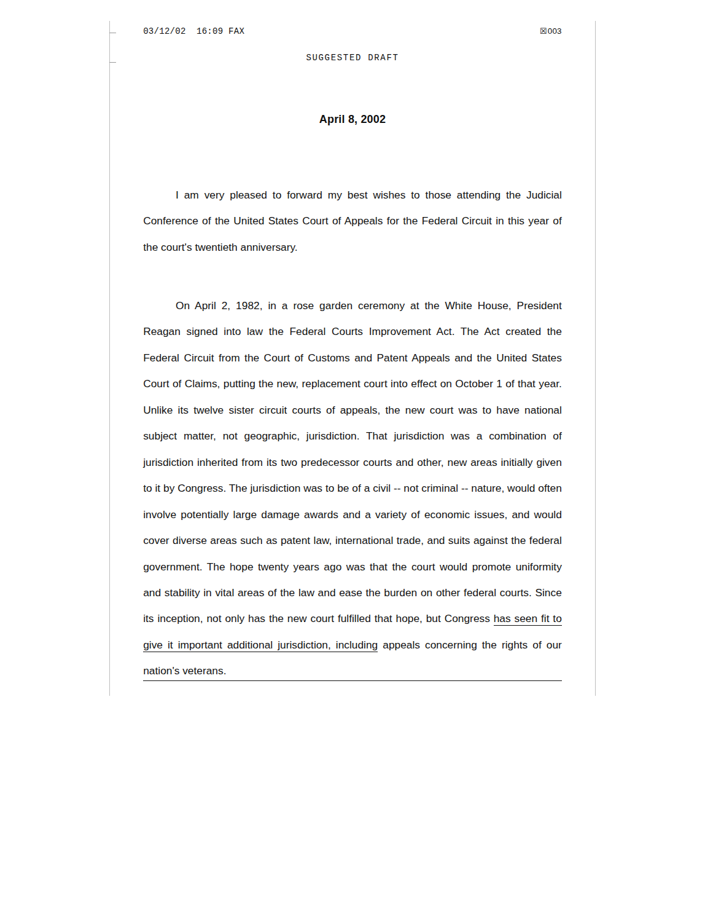03/12/02 16:09 FAX ☒003
SUGGESTED DRAFT
April 8, 2002
I am very pleased to forward my best wishes to those attending the Judicial Conference of the United States Court of Appeals for the Federal Circuit in this year of the court's twentieth anniversary.
On April 2, 1982, in a rose garden ceremony at the White House, President Reagan signed into law the Federal Courts Improvement Act. The Act created the Federal Circuit from the Court of Customs and Patent Appeals and the United States Court of Claims, putting the new, replacement court into effect on October 1 of that year. Unlike its twelve sister circuit courts of appeals, the new court was to have national subject matter, not geographic, jurisdiction. That jurisdiction was a combination of jurisdiction inherited from its two predecessor courts and other, new areas initially given to it by Congress. The jurisdiction was to be of a civil -- not criminal -- nature, would often involve potentially large damage awards and a variety of economic issues, and would cover diverse areas such as patent law, international trade, and suits against the federal government. The hope twenty years ago was that the court would promote uniformity and stability in vital areas of the law and ease the burden on other federal courts. Since its inception, not only has the new court fulfilled that hope, but Congress has seen fit to give it important additional jurisdiction, including appeals concerning the rights of our nation's veterans.